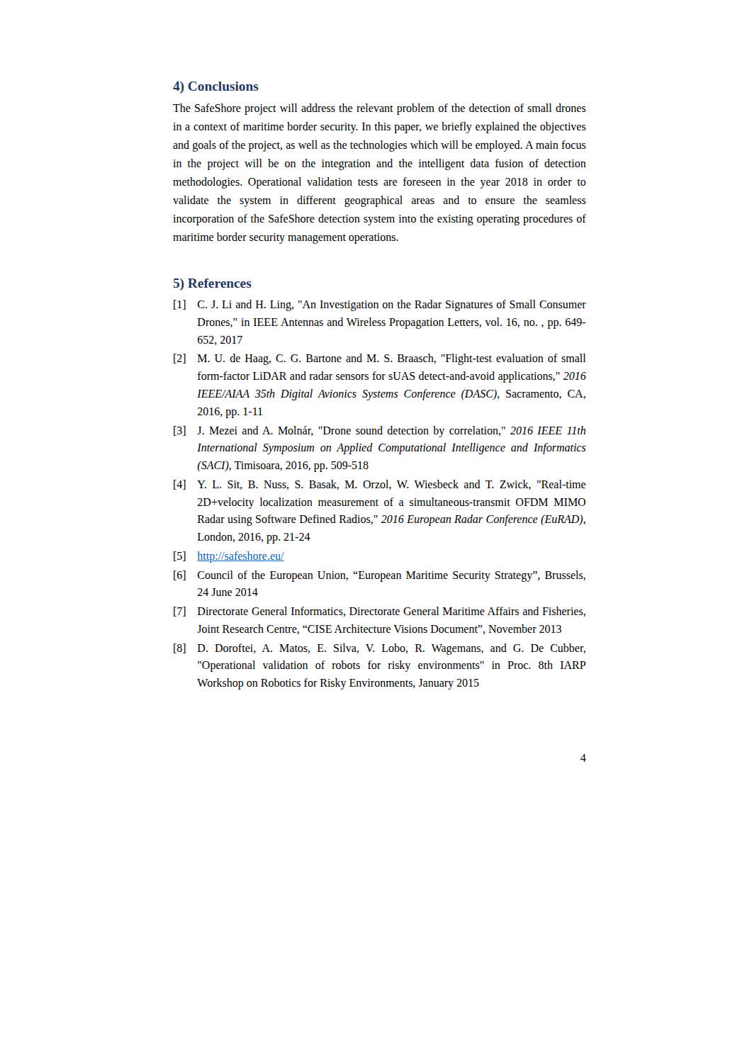4) Conclusions
The SafeShore project will address the relevant problem of the detection of small drones in a context of maritime border security. In this paper, we briefly explained the objectives and goals of the project, as well as the technologies which will be employed. A main focus in the project will be on the integration and the intelligent data fusion of detection methodologies. Operational validation tests are foreseen in the year 2018 in order to validate the system in different geographical areas and to ensure the seamless incorporation of the SafeShore detection system into the existing operating procedures of maritime border security management operations.
5) References
[1] C. J. Li and H. Ling, "An Investigation on the Radar Signatures of Small Consumer Drones," in IEEE Antennas and Wireless Propagation Letters, vol. 16, no. , pp. 649-652, 2017
[2] M. U. de Haag, C. G. Bartone and M. S. Braasch, "Flight-test evaluation of small form-factor LiDAR and radar sensors for sUAS detect-and-avoid applications," 2016 IEEE/AIAA 35th Digital Avionics Systems Conference (DASC), Sacramento, CA, 2016, pp. 1-11
[3] J. Mezei and A. Molnár, "Drone sound detection by correlation," 2016 IEEE 11th International Symposium on Applied Computational Intelligence and Informatics (SACI), Timisoara, 2016, pp. 509-518
[4] Y. L. Sit, B. Nuss, S. Basak, M. Orzol, W. Wiesbeck and T. Zwick, "Real-time 2D+velocity localization measurement of a simultaneous-transmit OFDM MIMO Radar using Software Defined Radios," 2016 European Radar Conference (EuRAD), London, 2016, pp. 21-24
[5] http://safeshore.eu/
[6] Council of the European Union, “European Maritime Security Strategy”, Brussels, 24 June 2014
[7] Directorate General Informatics, Directorate General Maritime Affairs and Fisheries, Joint Research Centre, “CISE Architecture Visions Document”, November 2013
[8] D. Doroftei, A. Matos, E. Silva, V. Lobo, R. Wagemans, and G. De Cubber, "Operational validation of robots for risky environments" in Proc. 8th IARP Workshop on Robotics for Risky Environments, January 2015
4